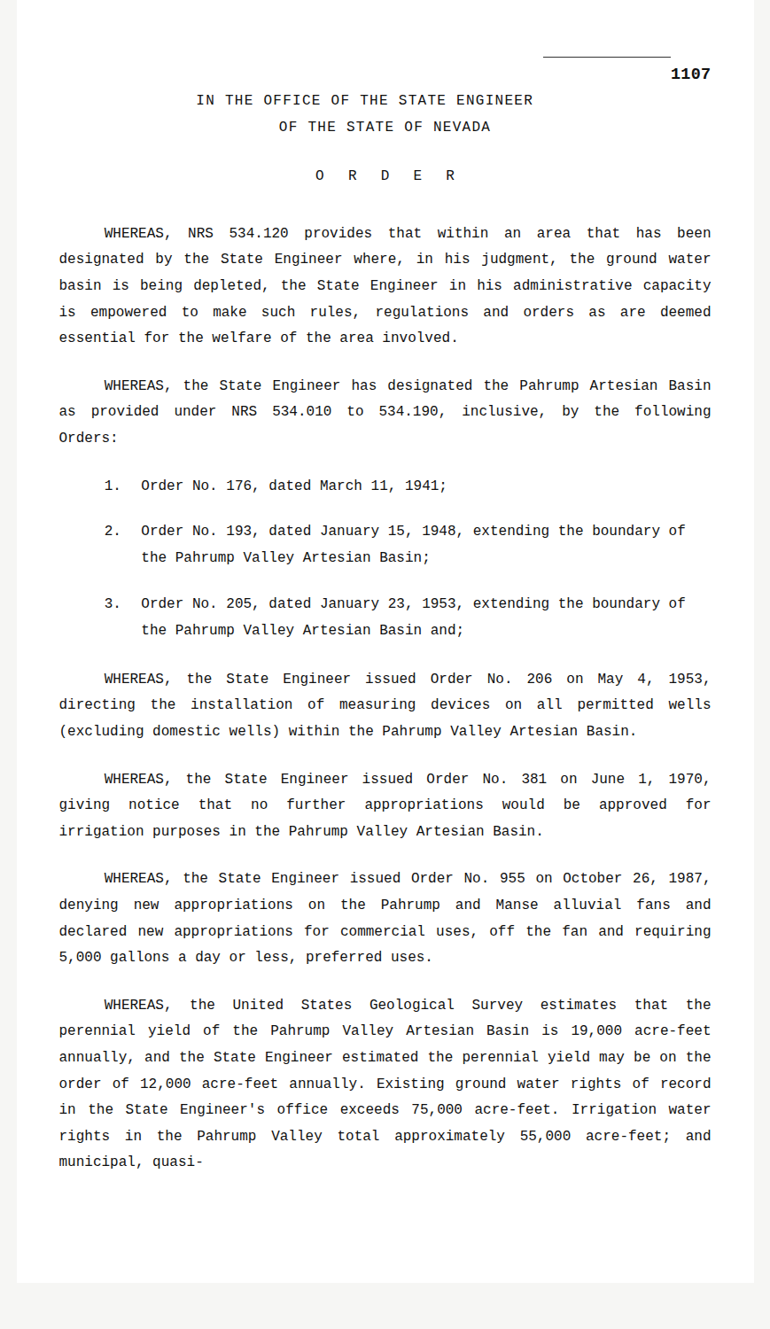1107
IN THE OFFICE OF THE STATE ENGINEER
OF THE STATE OF NEVADA
O R D E R
WHEREAS, NRS 534.120 provides that within an area that has been designated by the State Engineer where, in his judgment, the ground water basin is being depleted, the State Engineer in his administrative capacity is empowered to make such rules, regulations and orders as are deemed essential for the welfare of the area involved.
WHEREAS, the State Engineer has designated the Pahrump Artesian Basin as provided under NRS 534.010 to 534.190, inclusive, by the following Orders:
Order No. 176, dated March 11, 1941;
Order No. 193, dated January 15, 1948, extending the boundary of the Pahrump Valley Artesian Basin;
Order No. 205, dated January 23, 1953, extending the boundary of the Pahrump Valley Artesian Basin and;
WHEREAS, the State Engineer issued Order No. 206 on May 4, 1953, directing the installation of measuring devices on all permitted wells (excluding domestic wells) within the Pahrump Valley Artesian Basin.
WHEREAS, the State Engineer issued Order No. 381 on June 1, 1970, giving notice that no further appropriations would be approved for irrigation purposes in the Pahrump Valley Artesian Basin.
WHEREAS, the State Engineer issued Order No. 955 on October 26, 1987, denying new appropriations on the Pahrump and Manse alluvial fans and declared new appropriations for commercial uses, off the fan and requiring 5,000 gallons a day or less, preferred uses.
WHEREAS, the United States Geological Survey estimates that the perennial yield of the Pahrump Valley Artesian Basin is 19,000 acre-feet annually, and the State Engineer estimated the perennial yield may be on the order of 12,000 acre-feet annually. Existing ground water rights of record in the State Engineer's office exceeds 75,000 acre-feet. Irrigation water rights in the Pahrump Valley total approximately 55,000 acre-feet; and municipal, quasi-